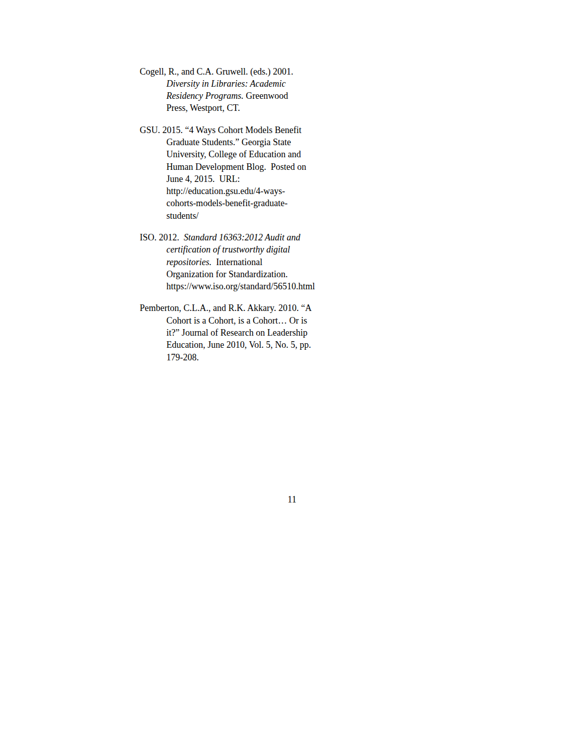Cogell, R., and C.A. Gruwell. (eds.) 2001. Diversity in Libraries: Academic Residency Programs. Greenwood Press, Westport, CT.
GSU. 2015. “4 Ways Cohort Models Benefit Graduate Students.” Georgia State University, College of Education and Human Development Blog. Posted on June 4, 2015. URL: http://education.gsu.edu/4-ways-cohorts-models-benefit-graduate-students/
ISO. 2012. Standard 16363:2012 Audit and certification of trustworthy digital repositories. International Organization for Standardization. https://www.iso.org/standard/56510.html
Pemberton, C.L.A., and R.K. Akkary. 2010. “A Cohort is a Cohort, is a Cohort… Or is it?” Journal of Research on Leadership Education, June 2010, Vol. 5, No. 5, pp. 179-208.
11